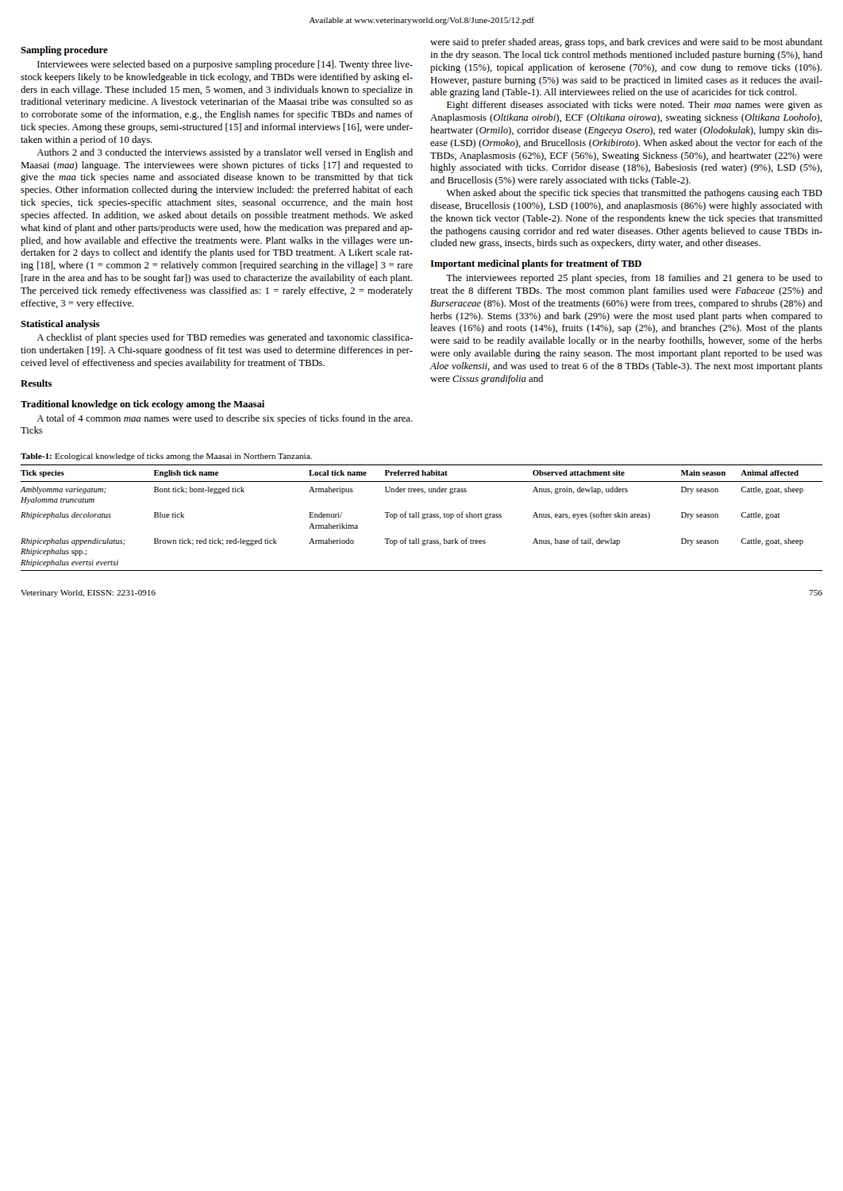Available at www.veterinaryworld.org/Vol.8/June-2015/12.pdf
Sampling procedure
Interviewees were selected based on a purposive sampling procedure [14]. Twenty three livestock keepers likely to be knowledgeable in tick ecology, and TBDs were identified by asking elders in each village. These included 15 men, 5 women, and 3 individuals known to specialize in traditional veterinary medicine. A livestock veterinarian of the Maasai tribe was consulted so as to corroborate some of the information, e.g., the English names for specific TBDs and names of tick species. Among these groups, semi-structured [15] and informal interviews [16], were undertaken within a period of 10 days.
Authors 2 and 3 conducted the interviews assisted by a translator well versed in English and Maasai (maa) language. The interviewees were shown pictures of ticks [17] and requested to give the maa tick species name and associated disease known to be transmitted by that tick species. Other information collected during the interview included: the preferred habitat of each tick species, tick species-specific attachment sites, seasonal occurrence, and the main host species affected. In addition, we asked about details on possible treatment methods. We asked what kind of plant and other parts/products were used, how the medication was prepared and applied, and how available and effective the treatments were. Plant walks in the villages were undertaken for 2 days to collect and identify the plants used for TBD treatment. A Likert scale rating [18], where (1 = common 2 = relatively common [required searching in the village] 3 = rare [rare in the area and has to be sought far]) was used to characterize the availability of each plant. The perceived tick remedy effectiveness was classified as: 1 = rarely effective, 2 = moderately effective, 3 = very effective.
Statistical analysis
A checklist of plant species used for TBD remedies was generated and taxonomic classification undertaken [19]. A Chi-square goodness of fit test was used to determine differences in perceived level of effectiveness and species availability for treatment of TBDs.
Results
Traditional knowledge on tick ecology among the Maasai
A total of 4 common maa names were used to describe six species of ticks found in the area. Ticks
were said to prefer shaded areas, grass tops, and bark crevices and were said to be most abundant in the dry season. The local tick control methods mentioned included pasture burning (5%), hand picking (15%), topical application of kerosene (70%), and cow dung to remove ticks (10%). However, pasture burning (5%) was said to be practiced in limited cases as it reduces the available grazing land (Table-1). All interviewees relied on the use of acaricides for tick control.
Eight different diseases associated with ticks were noted. Their maa names were given as Anaplasmosis (Oltikana oirobi), ECF (Oltikana oirowa), sweating sickness (Oltikana Looholo), heartwater (Ormilo), corridor disease (Engeeya Osero), red water (Olodokulak), lumpy skin disease (LSD) (Ormoko), and Brucellosis (Orkibiroto). When asked about the vector for each of the TBDs, Anaplasmosis (62%), ECF (56%), Sweating Sickness (50%), and heartwater (22%) were highly associated with ticks. Corridor disease (18%), Babesiosis (red water) (9%), LSD (5%), and Brucellosis (5%) were rarely associated with ticks (Table-2).
When asked about the specific tick species that transmitted the pathogens causing each TBD disease, Brucellosis (100%), LSD (100%), and anaplasmosis (86%) were highly associated with the known tick vector (Table-2). None of the respondents knew the tick species that transmitted the pathogens causing corridor and red water diseases. Other agents believed to cause TBDs included new grass, insects, birds such as oxpeckers, dirty water, and other diseases.
Important medicinal plants for treatment of TBD
The interviewees reported 25 plant species, from 18 families and 21 genera to be used to treat the 8 different TBDs. The most common plant families used were Fabaceae (25%) and Burseraceae (8%). Most of the treatments (60%) were from trees, compared to shrubs (28%) and herbs (12%). Stems (33%) and bark (29%) were the most used plant parts when compared to leaves (16%) and roots (14%), fruits (14%), sap (2%), and branches (2%). Most of the plants were said to be readily available locally or in the nearby foothills, however, some of the herbs were only available during the rainy season. The most important plant reported to be used was Aloe volkensii, and was used to treat 6 of the 8 TBDs (Table-3). The next most important plants were Cissus grandifolia and
Table-1: Ecological knowledge of ticks among the Maasai in Northern Tanzania.
| Tick species | English tick name | Local tick name | Preferred habitat | Observed attachment site | Main season | Animal affected |
| --- | --- | --- | --- | --- | --- | --- |
| Amblyomma variegatum; Hyalomma truncatum | Bont tick; bont-legged tick | Armaheripus | Under trees, under grass | Anus, groin, dewlap, udders | Dry season | Cattle, goat, sheep |
| Rhipicephalus decoloratus | Blue tick | Endenuri/ Armaherikima | Top of tall grass, top of short grass | Anus, ears, eyes (softer skin areas) | Dry season | Cattle, goat |
| Rhipicephalus appendiculatus; Rhipicephalus spp.; Rhipicephalus evertsi evertsi | Brown tick; red tick; red-legged tick | Armaheriodo | Top of tall grass, bark of trees | Anus, base of tail, dewlap | Dry season | Cattle, goat, sheep |
Veterinary World, EISSN: 2231-0916 756